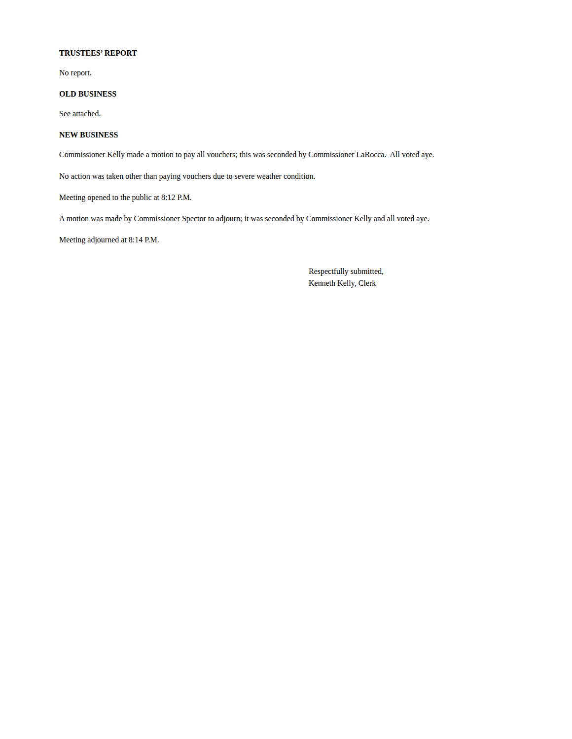Trustees’ Report
No report.
Old Business
See attached.
New Business
Commissioner Kelly made a motion to pay all vouchers; this was seconded by Commissioner LaRocca. All voted aye.
No action was taken other than paying vouchers due to severe weather condition.
Meeting opened to the public at 8:12 P.M.
A motion was made by Commissioner Spector to adjourn; it was seconded by Commissioner Kelly and all voted aye.
Meeting adjourned at 8:14 P.M.
Respectfully submitted,
Kenneth Kelly, Clerk